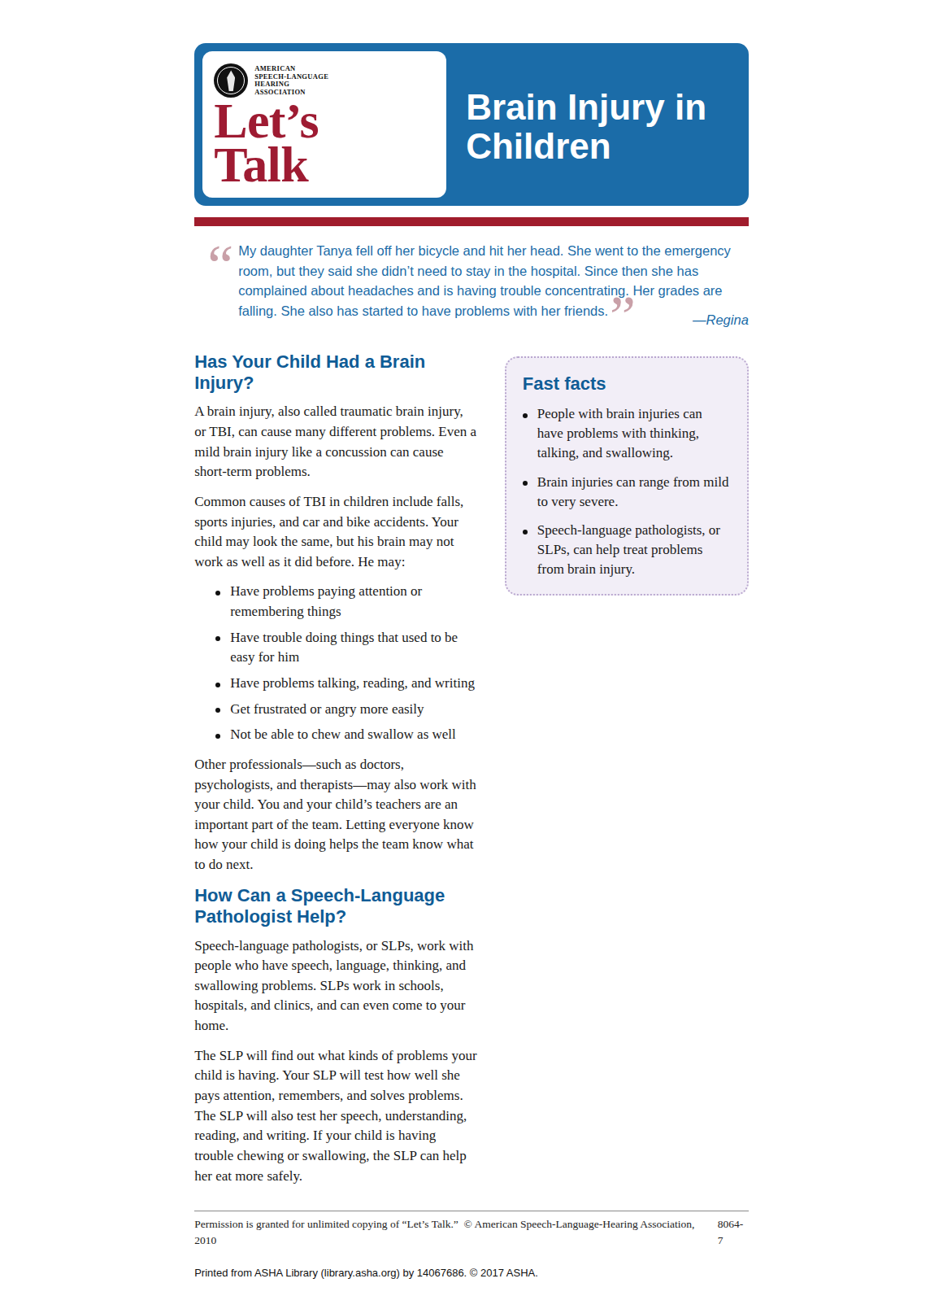American
Speech-Language
Hearing
Association
Let’s Talk
Brain Injury in
Children
“
My daughter Tanya fell off her bicycle and hit her head. She went to the emergency room, but they said she didn’t need to stay in the hospital. Since then she has complained about headaches and is having trouble concentrating. Her grades are falling. She also has started to have problems with her friends.”
—Regina
Has Your Child Had a Brain Injury?
A brain injury, also called traumatic brain injury, or TBI, can cause many different problems. Even a mild brain injury like a concussion can cause short-term problems.
Common causes of TBI in children include falls, sports injuries, and car and bike accidents. Your child may look the same, but his brain may not work as well as it did before. He may:
Have problems paying attention or remembering things
Have trouble doing things that used to be easy for him
Have problems talking, reading, and writing
Get frustrated or angry more easily
Not be able to chew and swallow as well
Other professionals—such as doctors, psychologists, and therapists—may also work with your child. You and your child’s teachers are an important part of the team. Letting everyone know how your child is doing helps the team know what to do next.
How Can a Speech-Language Pathologist Help?
Speech-language pathologists, or SLPs, work with people who have speech, language, thinking, and swallowing problems. SLPs work in schools, hospitals, and clinics, and can even come to your home.
The SLP will find out what kinds of problems your child is having. Your SLP will test how well she pays attention, remembers, and solves problems. The SLP will also test her speech, understanding, reading, and writing. If your child is having trouble chewing or swallowing, the SLP can help her eat more safely.
Fast facts
People with brain injuries can have problems with thinking, talking, and swallowing.
Brain injuries can range from mild to very severe.
Speech-language pathologists, or SLPs, can help treat problems from brain injury.
Permission is granted for unlimited copying of “Let’s Talk.” © American Speech-Language-Hearing Association, 2010 8064-7
Printed from ASHA Library (library.asha.org) by 14067686. © 2017 ASHA.